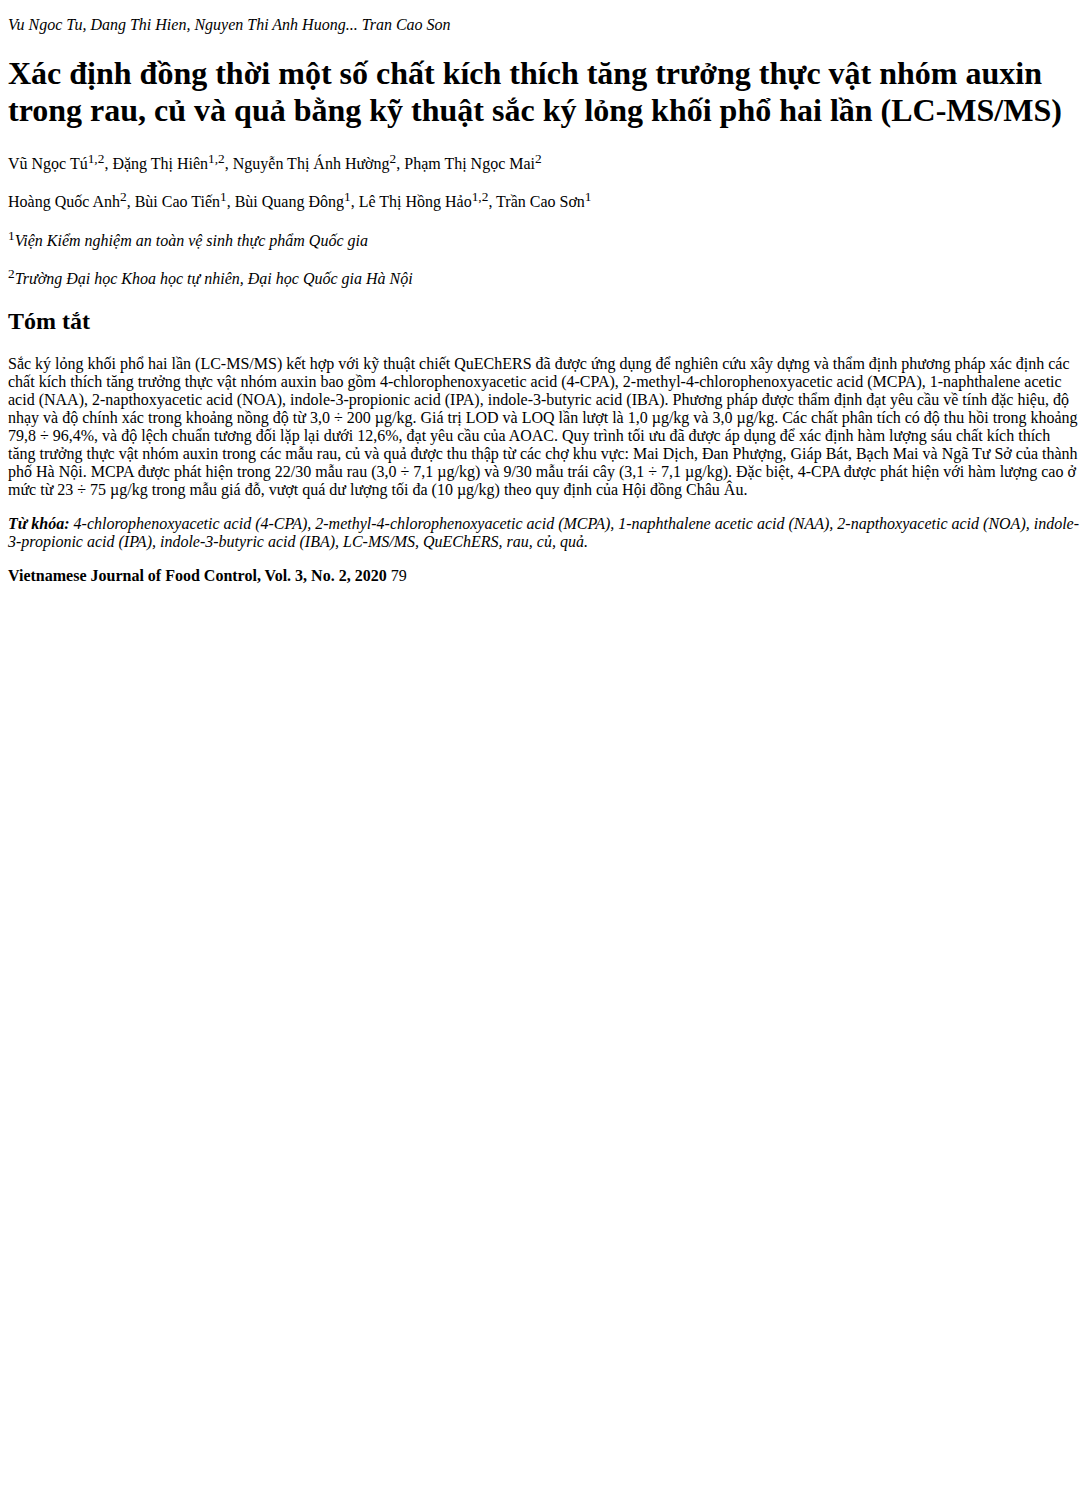Vu Ngoc Tu, Dang Thi Hien, Nguyen Thi Anh Huong... Tran Cao Son
Xác định đồng thời một số chất kích thích tăng trưởng thực vật nhóm auxin trong rau, củ và quả bằng kỹ thuật sắc ký lỏng khối phổ hai lần (LC-MS/MS)
Vũ Ngọc Tú1,2, Đặng Thị Hiên1,2, Nguyễn Thị Ánh Hường2, Phạm Thị Ngọc Mai2
Hoàng Quốc Anh2, Bùi Cao Tiến1, Bùi Quang Đông1, Lê Thị Hồng Hảo1,2, Trần Cao Sơn1
1Viện Kiểm nghiệm an toàn vệ sinh thực phẩm Quốc gia
2Trường Đại học Khoa học tự nhiên, Đại học Quốc gia Hà Nội
Tóm tắt
Sắc ký lỏng khối phổ hai lần (LC-MS/MS) kết hợp với kỹ thuật chiết QuEChERS đã được ứng dụng để nghiên cứu xây dựng và thẩm định phương pháp xác định các chất kích thích tăng trưởng thực vật nhóm auxin bao gồm 4-chlorophenoxyacetic acid (4-CPA), 2-methyl-4-chlorophenoxyacetic acid (MCPA), 1-naphthalene acetic acid (NAA), 2-napthoxyacetic acid (NOA), indole-3-propionic acid (IPA), indole-3-butyric acid (IBA). Phương pháp được thẩm định đạt yêu cầu về tính đặc hiệu, độ nhạy và độ chính xác trong khoảng nồng độ từ 3,0 ÷ 200 µg/kg. Giá trị LOD và LOQ lần lượt là 1,0 µg/kg và 3,0 µg/kg. Các chất phân tích có độ thu hồi trong khoảng 79,8 ÷ 96,4%, và độ lệch chuẩn tương đối lặp lại dưới 12,6%, đạt yêu cầu của AOAC. Quy trình tối ưu đã được áp dụng để xác định hàm lượng sáu chất kích thích tăng trưởng thực vật nhóm auxin trong các mẫu rau, củ và quả được thu thập từ các chợ khu vực: Mai Dịch, Đan Phượng, Giáp Bát, Bạch Mai và Ngã Tư Sở của thành phố Hà Nội. MCPA được phát hiện trong 22/30 mẫu rau (3,0 ÷ 7,1 µg/kg) và 9/30 mẫu trái cây (3,1 ÷ 7,1 µg/kg). Đặc biệt, 4-CPA được phát hiện với hàm lượng cao ở mức từ 23 ÷ 75 µg/kg trong mẫu giá đỗ, vượt quá dư lượng tối đa (10 µg/kg) theo quy định của Hội đồng Châu Âu.
Từ khóa: 4-chlorophenoxyacetic acid (4-CPA), 2-methyl-4-chlorophenoxyacetic acid (MCPA), 1-naphthalene acetic acid (NAA), 2-napthoxyacetic acid (NOA), indole-3-propionic acid (IPA), indole-3-butyric acid (IBA), LC-MS/MS, QuEChERS, rau, củ, quả.
Vietnamese Journal of Food Control, Vol. 3, No. 2, 2020 79